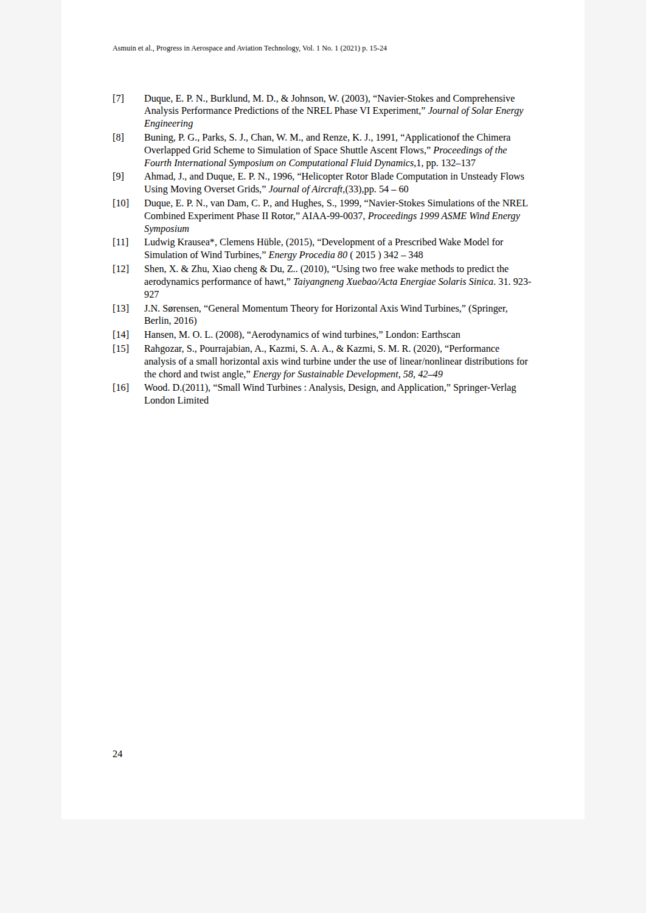Asmuin et al., Progress in Aerospace and Aviation Technology, Vol. 1 No. 1 (2021) p. 15-24
[7] Duque, E. P. N., Burklund, M. D., & Johnson, W. (2003), “Navier-Stokes and Comprehensive Analysis Performance Predictions of the NREL Phase VI Experiment,” Journal of Solar Energy Engineering
[8] Buning, P. G., Parks, S. J., Chan, W. M., and Renze, K. J., 1991, “Applicationof the Chimera Overlapped Grid Scheme to Simulation of Space Shuttle Ascent Flows,” Proceedings of the Fourth International Symposium on Computational Fluid Dynamics,1, pp. 132–137
[9] Ahmad, J., and Duque, E. P. N., 1996, “Helicopter Rotor Blade Computation in Unsteady Flows Using Moving Overset Grids,” Journal of Aircraft,(33),pp. 54 – 60
[10] Duque, E. P. N., van Dam, C. P., and Hughes, S., 1999, “Navier-Stokes Simulations of the NREL Combined Experiment Phase II Rotor,” AIAA-99-0037, Proceedings 1999 ASME Wind Energy Symposium
[11] Ludwig Krausea*, Clemens Hüble, (2015), “Development of a Prescribed Wake Model for Simulation of Wind Turbines,” Energy Procedia 80 ( 2015 ) 342 – 348
[12] Shen, X. & Zhu, Xiao cheng & Du, Z.. (2010), “Using two free wake methods to predict the aerodynamics performance of hawt,” Taiyangneng Xuebao/Acta Energiae Solaris Sinica. 31. 923-927
[13] J.N. Sørensen, “General Momentum Theory for Horizontal Axis Wind Turbines,” (Springer, Berlin, 2016)
[14] Hansen, M. O. L. (2008), “Aerodynamics of wind turbines,” London: Earthscan
[15] Rahgozar, S., Pourrajabian, A., Kazmi, S. A. A., & Kazmi, S. M. R. (2020), “Performance analysis of a small horizontal axis wind turbine under the use of linear/nonlinear distributions for the chord and twist angle,” Energy for Sustainable Development, 58, 42–49
[16] Wood. D.(2011), “Small Wind Turbines : Analysis, Design, and Application,” Springer-Verlag London Limited
24